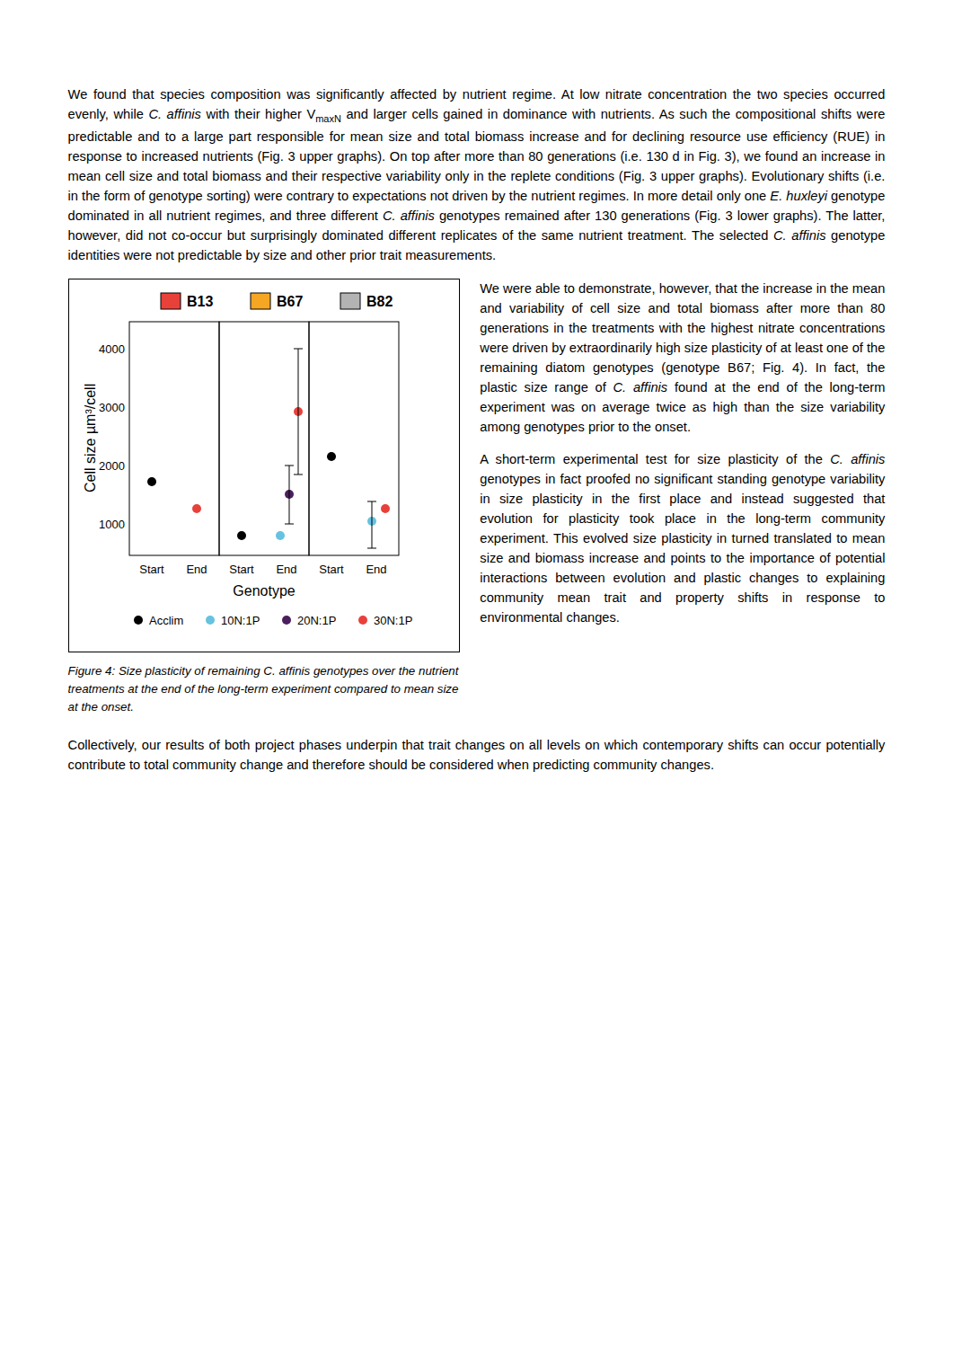We found that species composition was significantly affected by nutrient regime. At low nitrate concentration the two species occurred evenly, while C. affinis with their higher VmaxN and larger cells gained in dominance with nutrients. As such the compositional shifts were predictable and to a large part responsible for mean size and total biomass increase and for declining resource use efficiency (RUE) in response to increased nutrients (Fig. 3 upper graphs). On top after more than 80 generations (i.e. 130 d in Fig. 3), we found an increase in mean cell size and total biomass and their respective variability only in the replete conditions (Fig. 3 upper graphs). Evolutionary shifts (i.e. in the form of genotype sorting) were contrary to expectations not driven by the nutrient regimes. In more detail only one E. huxleyi genotype dominated in all nutrient regimes, and three different C. affinis genotypes remained after 130 generations (Fig. 3 lower graphs). The latter, however, did not co-occur but surprisingly dominated different replicates of the same nutrient treatment. The selected C. affinis genotype identities were not predictable by size and other prior trait measurements.
Figure 4: Size plasticity of remaining C. affinis genotypes over the nutrient treatments at the end of the long-term experiment compared to mean size at the onset.
We were able to demonstrate, however, that the increase in the mean and variability of cell size and total biomass after more than 80 generations in the treatments with the highest nitrate concentrations were driven by extraordinarily high size plasticity of at least one of the remaining diatom genotypes (genotype B67; Fig. 4). In fact, the plastic size range of C. affinis found at the end of the long-term experiment was on average twice as high than the size variability among genotypes prior to the onset.
A short-term experimental test for size plasticity of the C. affinis genotypes in fact proofed no significant standing genotype variability in size plasticity in the first place and instead suggested that evolution for plasticity took place in the long-term community experiment. This evolved size plasticity in turned translated to mean size and biomass increase and points to the importance of potential interactions between evolution and plastic changes to explaining community mean trait and property shifts in response to environmental changes.
Collectively, our results of both project phases underpin that trait changes on all levels on which contemporary shifts can occur potentially contribute to total community change and therefore should be considered when predicting community changes.